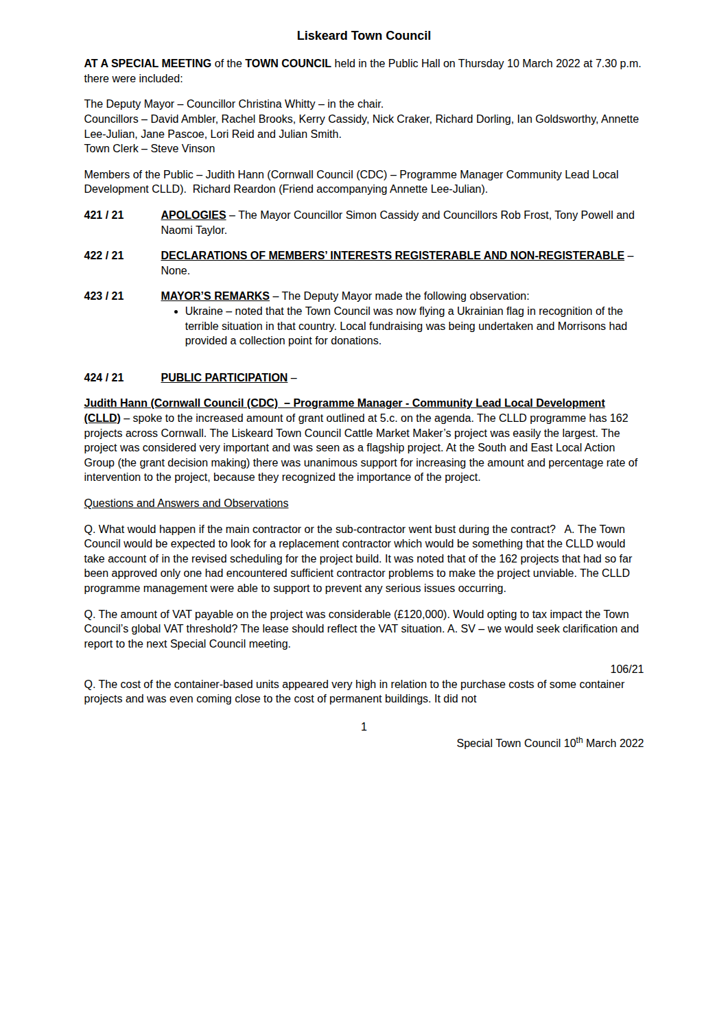Liskeard Town Council
AT A SPECIAL MEETING of the TOWN COUNCIL held in the Public Hall on Thursday 10 March 2022 at 7.30 p.m. there were included:
The Deputy Mayor – Councillor Christina Whitty – in the chair.
Councillors – David Ambler, Rachel Brooks, Kerry Cassidy, Nick Craker, Richard Dorling, Ian Goldsworthy, Annette Lee-Julian, Jane Pascoe, Lori Reid and Julian Smith.
Town Clerk – Steve Vinson
Members of the Public – Judith Hann (Cornwall Council (CDC) – Programme Manager Community Lead Local Development CLLD). Richard Reardon (Friend accompanying Annette Lee-Julian).
421 / 21
APOLOGIES – The Mayor Councillor Simon Cassidy and Councillors Rob Frost, Tony Powell and Naomi Taylor.
422 / 21
DECLARATIONS OF MEMBERS’ INTERESTS REGISTERABLE AND NON-REGISTERABLE – None.
423 / 21
MAYOR’S REMARKS – The Deputy Mayor made the following observation:
Ukraine – noted that the Town Council was now flying a Ukrainian flag in recognition of the terrible situation in that country. Local fundraising was being undertaken and Morrisons had provided a collection point for donations.
424 / 21
PUBLIC PARTICIPATION –
Judith Hann (Cornwall Council (CDC) – Programme Manager - Community Lead Local Development (CLLD) – spoke to the increased amount of grant outlined at 5.c. on the agenda. The CLLD programme has 162 projects across Cornwall. The Liskeard Town Council Cattle Market Maker’s project was easily the largest. The project was considered very important and was seen as a flagship project. At the South and East Local Action Group (the grant decision making) there was unanimous support for increasing the amount and percentage rate of intervention to the project, because they recognized the importance of the project.
Questions and Answers and Observations
Q. What would happen if the main contractor or the sub-contractor went bust during the contract? A. The Town Council would be expected to look for a replacement contractor which would be something that the CLLD would take account of in the revised scheduling for the project build. It was noted that of the 162 projects that had so far been approved only one had encountered sufficient contractor problems to make the project unviable. The CLLD programme management were able to support to prevent any serious issues occurring.
Q. The amount of VAT payable on the project was considerable (£120,000). Would opting to tax impact the Town Council’s global VAT threshold? The lease should reflect the VAT situation. A. SV – we would seek clarification and report to the next Special Council meeting.
106/21
Q. The cost of the container-based units appeared very high in relation to the purchase costs of some container projects and was even coming close to the cost of permanent buildings. It did not
1
Special Town Council 10th March 2022